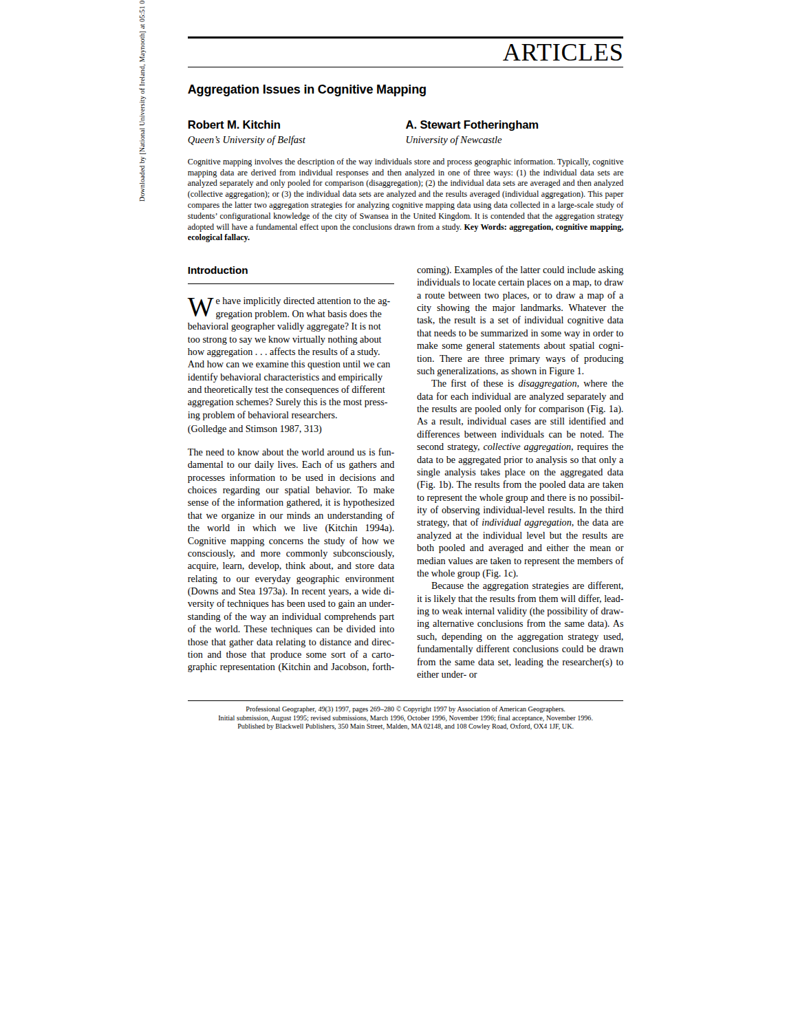Downloaded by [National University of Ireland, Maynooth] at 05:51 08 September 2014
ARTICLES
Aggregation Issues in Cognitive Mapping
Robert M. Kitchin
Queen’s University of Belfast
A. Stewart Fotheringham
University of Newcastle
Cognitive mapping involves the description of the way individuals store and process geographic information. Typically, cognitive mapping data are derived from individual responses and then analyzed in one of three ways: (1) the individual data sets are analyzed separately and only pooled for comparison (disaggregation); (2) the individual data sets are averaged and then analyzed (collective aggregation); or (3) the individual data sets are analyzed and the results averaged (individual aggregation). This paper compares the latter two aggregation strategies for analyzing cognitive mapping data using data collected in a large-scale study of students’ configurational knowledge of the city of Swansea in the United Kingdom. It is contended that the aggregation strategy adopted will have a fundamental effect upon the conclusions drawn from a study. Key Words: aggregation, cognitive mapping, ecological fallacy.
Introduction
We have implicitly directed attention to the aggregation problem. On what basis does the behavioral geographer validly aggregate? It is not too strong to say we know virtually nothing about how aggregation . . . affects the results of a study. And how can we examine this question until we can identify behavioral characteristics and empirically and theoretically test the consequences of different aggregation schemes? Surely this is the most pressing problem of behavioral researchers. (Golledge and Stimson 1987, 313)
The need to know about the world around us is fundamental to our daily lives. Each of us gathers and processes information to be used in decisions and choices regarding our spatial behavior. To make sense of the information gathered, it is hypothesized that we organize in our minds an understanding of the world in which we live (Kitchin 1994a). Cognitive mapping concerns the study of how we consciously, and more commonly subconsciously, acquire, learn, develop, think about, and store data relating to our everyday geographic environment (Downs and Stea 1973a). In recent years, a wide diversity of techniques has been used to gain an understanding of the way an individual comprehends part of the world. These techniques can be divided into those that gather data relating to distance and direction and those that produce some sort of a cartographic representation (Kitchin and Jacobson, forthcoming). Examples of the latter could include asking individuals to locate certain places on a map, to draw a route between two places, or to draw a map of a city showing the major landmarks. Whatever the task, the result is a set of individual cognitive data that needs to be summarized in some way in order to make some general statements about spatial cognition. There are three primary ways of producing such generalizations, as shown in Figure 1.
The first of these is disaggregation, where the data for each individual are analyzed separately and the results are pooled only for comparison (Fig. 1a). As a result, individual cases are still identified and differences between individuals can be noted. The second strategy, collective aggregation, requires the data to be aggregated prior to analysis so that only a single analysis takes place on the aggregated data (Fig. 1b). The results from the pooled data are taken to represent the whole group and there is no possibility of observing individual-level results. In the third strategy, that of individual aggregation, the data are analyzed at the individual level but the results are both pooled and averaged and either the mean or median values are taken to represent the members of the whole group (Fig. 1c).
Because the aggregation strategies are different, it is likely that the results from them will differ, leading to weak internal validity (the possibility of drawing alternative conclusions from the same data). As such, depending on the aggregation strategy used, fundamentally different conclusions could be drawn from the same data set, leading the researcher(s) to either under- or
Professional Geographer, 49(3) 1997, pages 269–280 © Copyright 1997 by Association of American Geographers.
Initial submission, August 1995; revised submissions, March 1996, October 1996, November 1996; final acceptance, November 1996.
Published by Blackwell Publishers, 350 Main Street, Malden, MA 02148, and 108 Cowley Road, Oxford, OX4 1JF, UK.